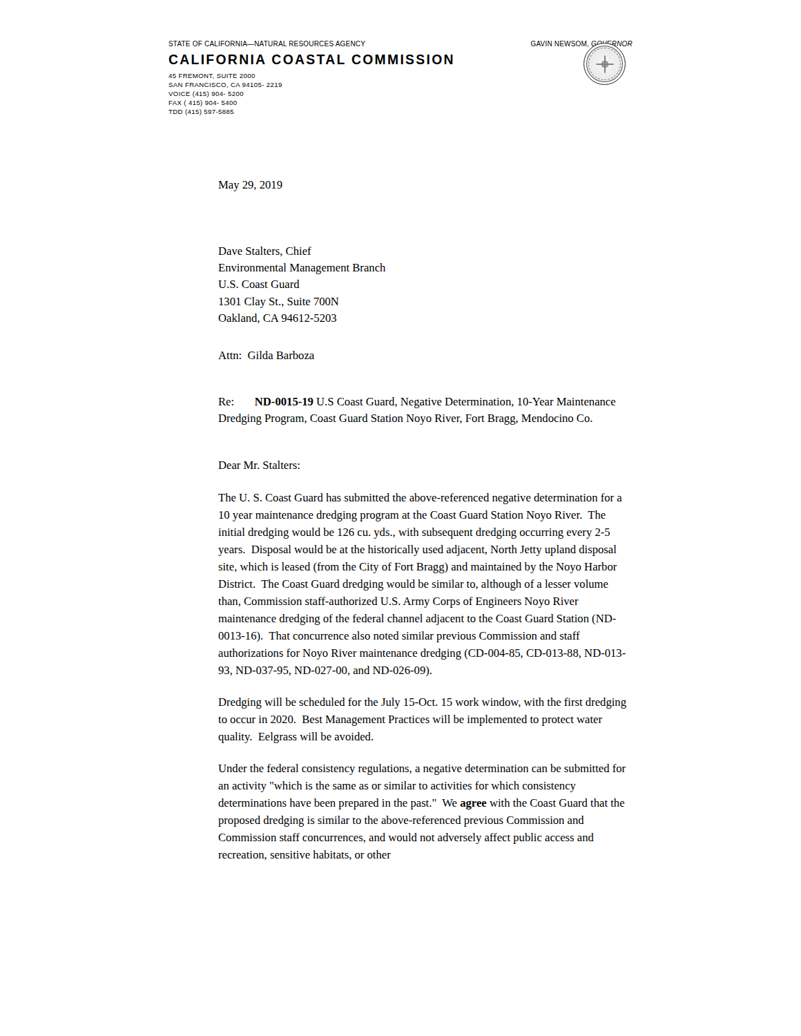State of California—Natural Resources Agency Gavin Newsom, Governor
CALIFORNIA COASTAL COMMISSION
45 Fremont, Suite 2000
San Francisco, CA 94105- 2219
Voice (415) 904- 5200
Fax ( 415) 904- 5400
TDD (415) 597-5885
May 29, 2019
Dave Stalters, Chief
Environmental Management Branch
U.S. Coast Guard
1301 Clay St., Suite 700N
Oakland, CA 94612-5203
Attn: Gilda Barboza
Re: ND-0015-19 U.S Coast Guard, Negative Determination, 10-Year Maintenance Dredging Program, Coast Guard Station Noyo River, Fort Bragg, Mendocino Co.
Dear Mr. Stalters:
The U. S. Coast Guard has submitted the above-referenced negative determination for a 10 year maintenance dredging program at the Coast Guard Station Noyo River. The initial dredging would be 126 cu. yds., with subsequent dredging occurring every 2-5 years. Disposal would be at the historically used adjacent, North Jetty upland disposal site, which is leased (from the City of Fort Bragg) and maintained by the Noyo Harbor District. The Coast Guard dredging would be similar to, although of a lesser volume than, Commission staff-authorized U.S. Army Corps of Engineers Noyo River maintenance dredging of the federal channel adjacent to the Coast Guard Station (ND-0013-16). That concurrence also noted similar previous Commission and staff authorizations for Noyo River maintenance dredging (CD-004-85, CD-013-88, ND-013-93, ND-037-95, ND-027-00, and ND-026-09).
Dredging will be scheduled for the July 15-Oct. 15 work window, with the first dredging to occur in 2020. Best Management Practices will be implemented to protect water quality. Eelgrass will be avoided.
Under the federal consistency regulations, a negative determination can be submitted for an activity "which is the same as or similar to activities for which consistency determinations have been prepared in the past." We agree with the Coast Guard that the proposed dredging is similar to the above-referenced previous Commission and Commission staff concurrences, and would not adversely affect public access and recreation, sensitive habitats, or other